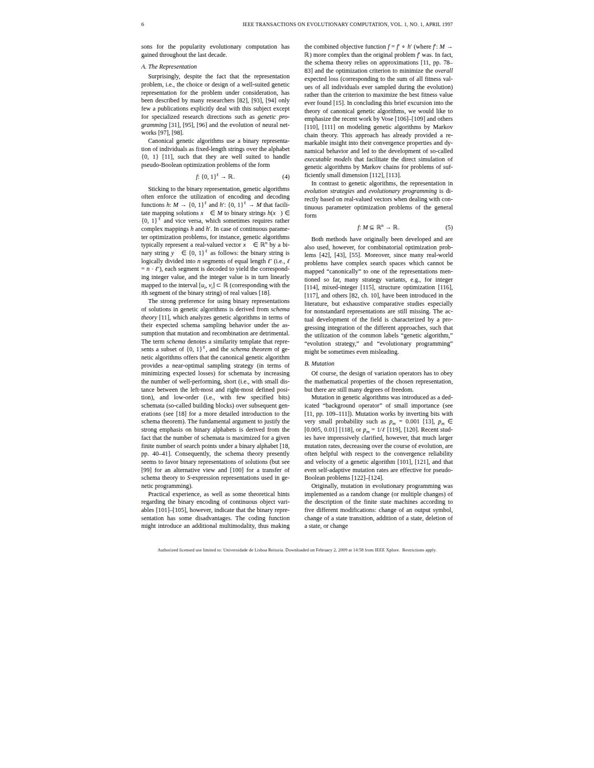6 IEEE Transactions on Evolutionary Computation, Vol. 1, No. 1, April 1997
sons for the popularity evolutionary computation has gained throughout the last decade.
A. The Representation
Surprisingly, despite the fact that the representation problem, i.e., the choice or design of a well-suited genetic representation for the problem under consideration, has been described by many researchers [82], [93], [94] only few a publications explicitly deal with this subject except for specialized research directions such as genetic programming [31], [95], [96] and the evolution of neural networks [97], [98].
Canonical genetic algorithms use a binary representation of individuals as fixed-length strings over the alphabet {0, 1} [11], such that they are well suited to handle pseudo-Boolean optimization problems of the form
f: {0, 1}ℓ → ℝ. (4)
Sticking to the binary representation, genetic algorithms often enforce the utilization of encoding and decoding functions h: M → {0, 1}ℓ and h′: {0, 1}ℓ → M that facilitate mapping solutions x⃗ ∈ M to binary strings h(x⃗) ∈ {0, 1}ℓ and vice versa, which sometimes requires rather complex mappings h and h′. In case of continuous parameter optimization problems, for instance, genetic algorithms typically represent a real-valued vector x⃗ ∈ ℝn by a binary string y⃗ ∈ {0, 1}ℓ as follows: the binary string is logically divided into n segments of equal length ℓ′ (i.e., ℓ = n · ℓ′), each segment is decoded to yield the corresponding integer value, and the integer value is in turn linearly mapped to the interval [ui, vi] ⊂ ℝ (corresponding with the ith segment of the binary string) of real values [18].
The strong preference for using binary representations of solutions in genetic algorithms is derived from schema theory [11], which analyzes genetic algorithms in terms of their expected schema sampling behavior under the assumption that mutation and recombination are detrimental. The term schema denotes a similarity template that represents a subset of {0, 1}ℓ, and the schema theorem of genetic algorithms offers that the canonical genetic algorithm provides a near-optimal sampling strategy (in terms of minimizing expected losses) for schemata by increasing the number of well-performing, short (i.e., with small distance between the left-most and right-most defined position), and low-order (i.e., with few specified bits) schemata (so-called building blocks) over subsequent generations (see [18] for a more detailed introduction to the schema theorem). The fundamental argument to justify the strong emphasis on binary alphabets is derived from the fact that the number of schemata is maximized for a given finite number of search points under a binary alphabet [18, pp. 40–41]. Consequently, the schema theory presently seems to favor binary representations of solutions (but see [99] for an alternative view and [100] for a transfer of schema theory to S-expression representations used in genetic programming).
Practical experience, as well as some theoretical hints regarding the binary encoding of continuous object variables [101]–[105], however, indicate that the binary representation has some disadvantages. The coding function might introduce an additional multimodality, thus making the combined objective function f = f′ ∘ h′ (where f′: M → ℝ) more complex than the original problem f′ was. In fact, the schema theory relies on approximations [11, pp. 78–83] and the optimization criterion to minimize the overall expected loss (corresponding to the sum of all fitness values of all individuals ever sampled during the evolution) rather than the criterion to maximize the best fitness value ever found [15]. In concluding this brief excursion into the theory of canonical genetic algorithms, we would like to emphasize the recent work by Vose [106]–[109] and others [110], [111] on modeling genetic algorithms by Markov chain theory. This approach has already provided a remarkable insight into their convergence properties and dynamical behavior and led to the development of so-called executable models that facilitate the direct simulation of genetic algorithms by Markov chains for problems of sufficiently small dimension [112], [113].
In contrast to genetic algorithms, the representation in evolution strategies and evolutionary programming is directly based on real-valued vectors when dealing with continuous parameter optimization problems of the general form
f: M ⊆ ℝn → ℝ. (5)
Both methods have originally been developed and are also used, however, for combinatorial optimization problems [42], [43], [55]. Moreover, since many real-world problems have complex search spaces which cannot be mapped “canonically” to one of the representations mentioned so far, many strategy variants, e.g., for integer [114], mixed-integer [115], structure optimization [116], [117], and others [82, ch. 10], have been introduced in the literature, but exhaustive comparative studies especially for nonstandard representations are still missing. The actual development of the field is characterized by a progressing integration of the different approaches, such that the utilization of the common labels “genetic algorithm,” “evolution strategy,” and “evolutionary programming” might be sometimes even misleading.
B. Mutation
Of course, the design of variation operators has to obey the mathematical properties of the chosen representation, but there are still many degrees of freedom.
Mutation in genetic algorithms was introduced as a dedicated “background operator” of small importance (see [11, pp. 109–111]). Mutation works by inverting bits with very small probability such as pm = 0.001 [13], pm ∈ [0.005, 0.01] [118], or pm = 1/ℓ [119], [120]. Recent studies have impressively clarified, however, that much larger mutation rates, decreasing over the course of evolution, are often helpful with respect to the convergence reliability and velocity of a genetic algorithm [101], [121], and that even self-adaptive mutation rates are effective for pseudo-Boolean problems [122]–[124].
Originally, mutation in evolutionary programming was implemented as a random change (or multiple changes) of the description of the finite state machines according to five different modifications: change of an output symbol, change of a state transition, addition of a state, deletion of a state, or change
Authorized licensed use limited to: Universidade de Lisboa Reitoria. Downloaded on February 2, 2009 at 14:58 from IEEE Xplore. Restrictions apply.